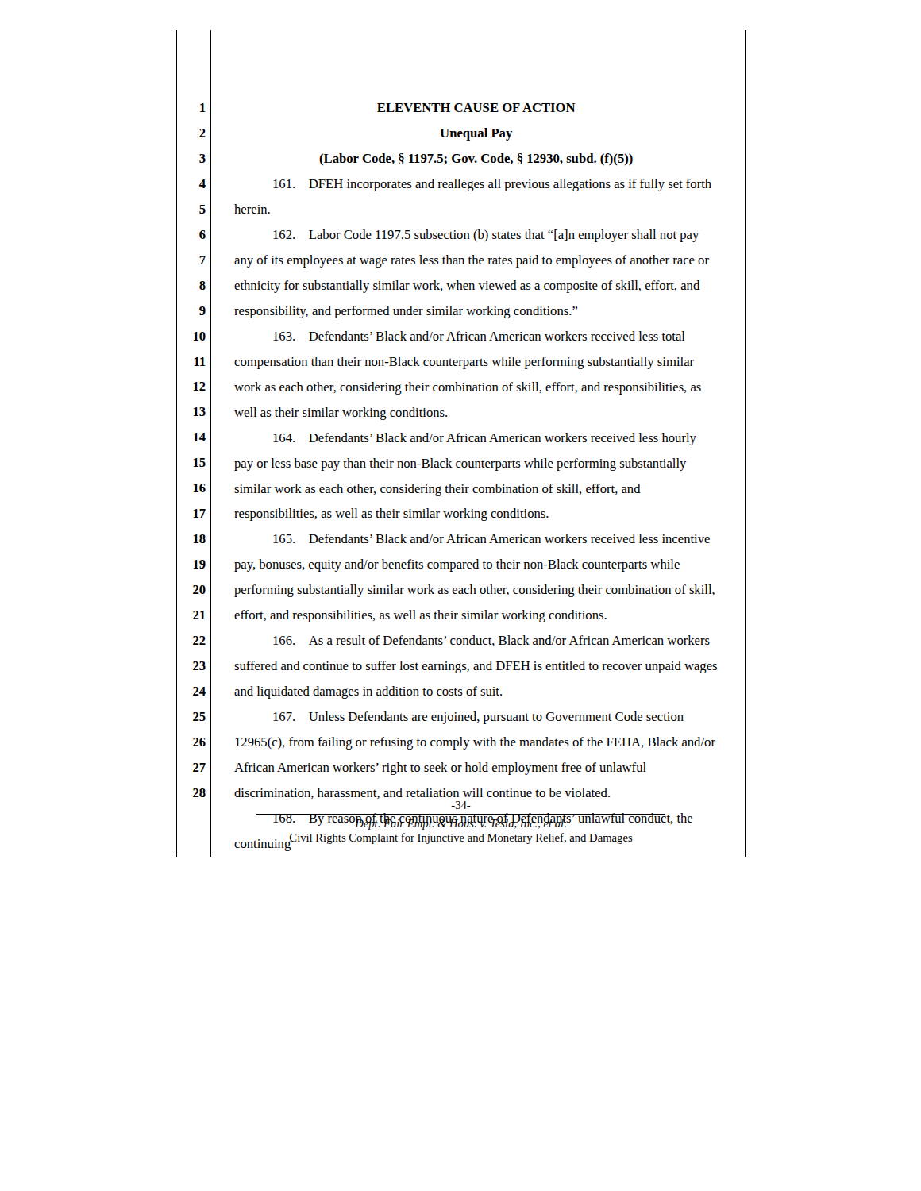1
2
3
4
5
6
7
8
9
10
11
12
13
14
15
16
17
18
19
20
21
22
23
24
25
26
27
28
ELEVENTH CAUSE OF ACTION
Unequal Pay
(Labor Code, § 1197.5; Gov. Code, § 12930, subd. (f)(5))
161. DFEH incorporates and realleges all previous allegations as if fully set forth herein.
162. Labor Code 1197.5 subsection (b) states that “[a]n employer shall not pay any of its employees at wage rates less than the rates paid to employees of another race or ethnicity for substantially similar work, when viewed as a composite of skill, effort, and responsibility, and performed under similar working conditions.”
163. Defendants’ Black and/or African American workers received less total compensation than their non-Black counterparts while performing substantially similar work as each other, considering their combination of skill, effort, and responsibilities, as well as their similar working conditions.
164. Defendants’ Black and/or African American workers received less hourly pay or less base pay than their non-Black counterparts while performing substantially similar work as each other, considering their combination of skill, effort, and responsibilities, as well as their similar working conditions.
165. Defendants’ Black and/or African American workers received less incentive pay, bonuses, equity and/or benefits compared to their non-Black counterparts while performing substantially similar work as each other, considering their combination of skill, effort, and responsibilities, as well as their similar working conditions.
166. As a result of Defendants’ conduct, Black and/or African American workers suffered and continue to suffer lost earnings, and DFEH is entitled to recover unpaid wages and liquidated damages in addition to costs of suit.
167. Unless Defendants are enjoined, pursuant to Government Code section 12965(c), from failing or refusing to comply with the mandates of the FEHA, Black and/or African American workers’ right to seek or hold employment free of unlawful discrimination, harassment, and retaliation will continue to be violated.
168. By reason of the continuous nature of Defendants’ unlawful conduct, the continuing
-34-
Dept. Fair Empl. & Hous. v. Tesla, Inc., et al.
Civil Rights Complaint for Injunctive and Monetary Relief, and Damages